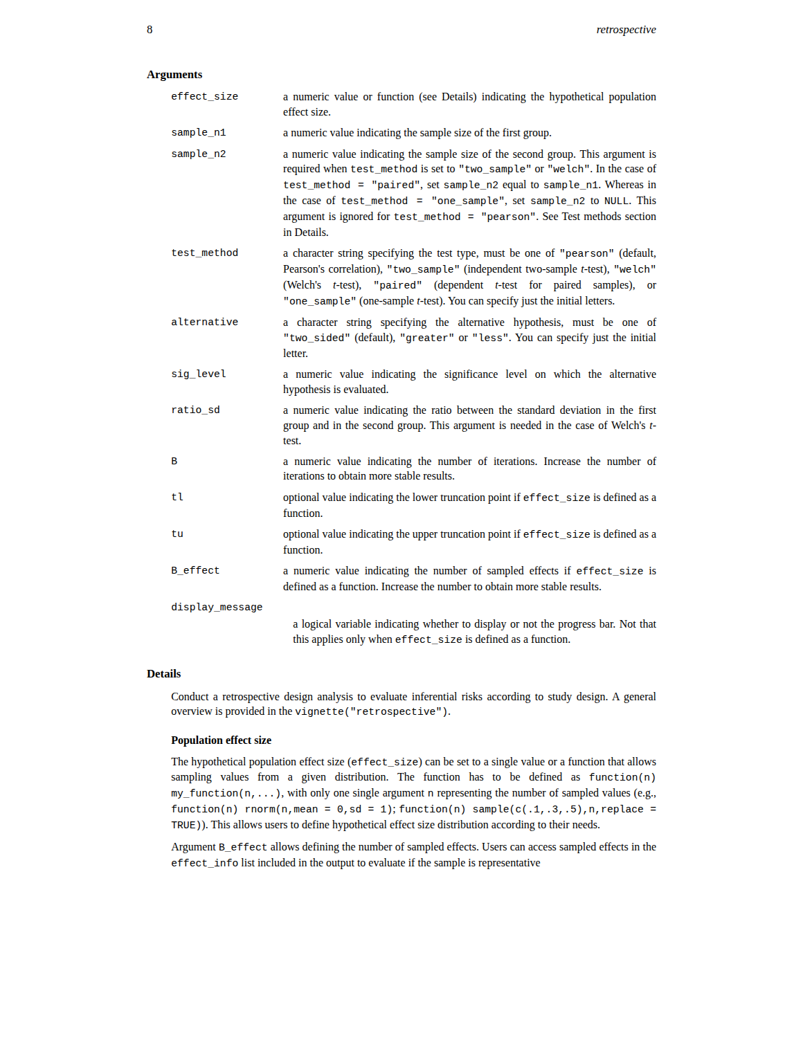8 retrospective
Arguments
effect_size
a numeric value or function (see Details) indicating the hypothetical population effect size.
sample_n1
a numeric value indicating the sample size of the first group.
sample_n2
a numeric value indicating the sample size of the second group. This argument is required when test_method is set to "two_sample" or "welch". In the case of test_method = "paired", set sample_n2 equal to sample_n1. Whereas in the case of test_method = "one_sample", set sample_n2 to NULL. This argument is ignored for test_method = "pearson". See Test methods section in Details.
test_method
a character string specifying the test type, must be one of "pearson" (default, Pearson's correlation), "two_sample" (independent two-sample t-test), "welch" (Welch's t-test), "paired" (dependent t-test for paired samples), or "one_sample" (one-sample t-test). You can specify just the initial letters.
alternative
a character string specifying the alternative hypothesis, must be one of "two_sided" (default), "greater" or "less". You can specify just the initial letter.
sig_level
a numeric value indicating the significance level on which the alternative hypothesis is evaluated.
ratio_sd
a numeric value indicating the ratio between the standard deviation in the first group and in the second group. This argument is needed in the case of Welch's t-test.
B
a numeric value indicating the number of iterations. Increase the number of iterations to obtain more stable results.
tl
optional value indicating the lower truncation point if effect_size is defined as a function.
tu
optional value indicating the upper truncation point if effect_size is defined as a function.
B_effect
a numeric value indicating the number of sampled effects if effect_size is defined as a function. Increase the number to obtain more stable results.
display_message
a logical variable indicating whether to display or not the progress bar. Not that this applies only when effect_size is defined as a function.
Details
Conduct a retrospective design analysis to evaluate inferential risks according to study design. A general overview is provided in the vignette("retrospective").
Population effect size
The hypothetical population effect size (effect_size) can be set to a single value or a function that allows sampling values from a given distribution. The function has to be defined as function(n) my_function(n,...), with only one single argument n representing the number of sampled values (e.g., function(n) rnorm(n,mean = 0,sd = 1); function(n) sample(c(.1,.3,.5),n,replace = TRUE)). This allows users to define hypothetical effect size distribution according to their needs.
Argument B_effect allows defining the number of sampled effects. Users can access sampled effects in the effect_info list included in the output to evaluate if the sample is representative